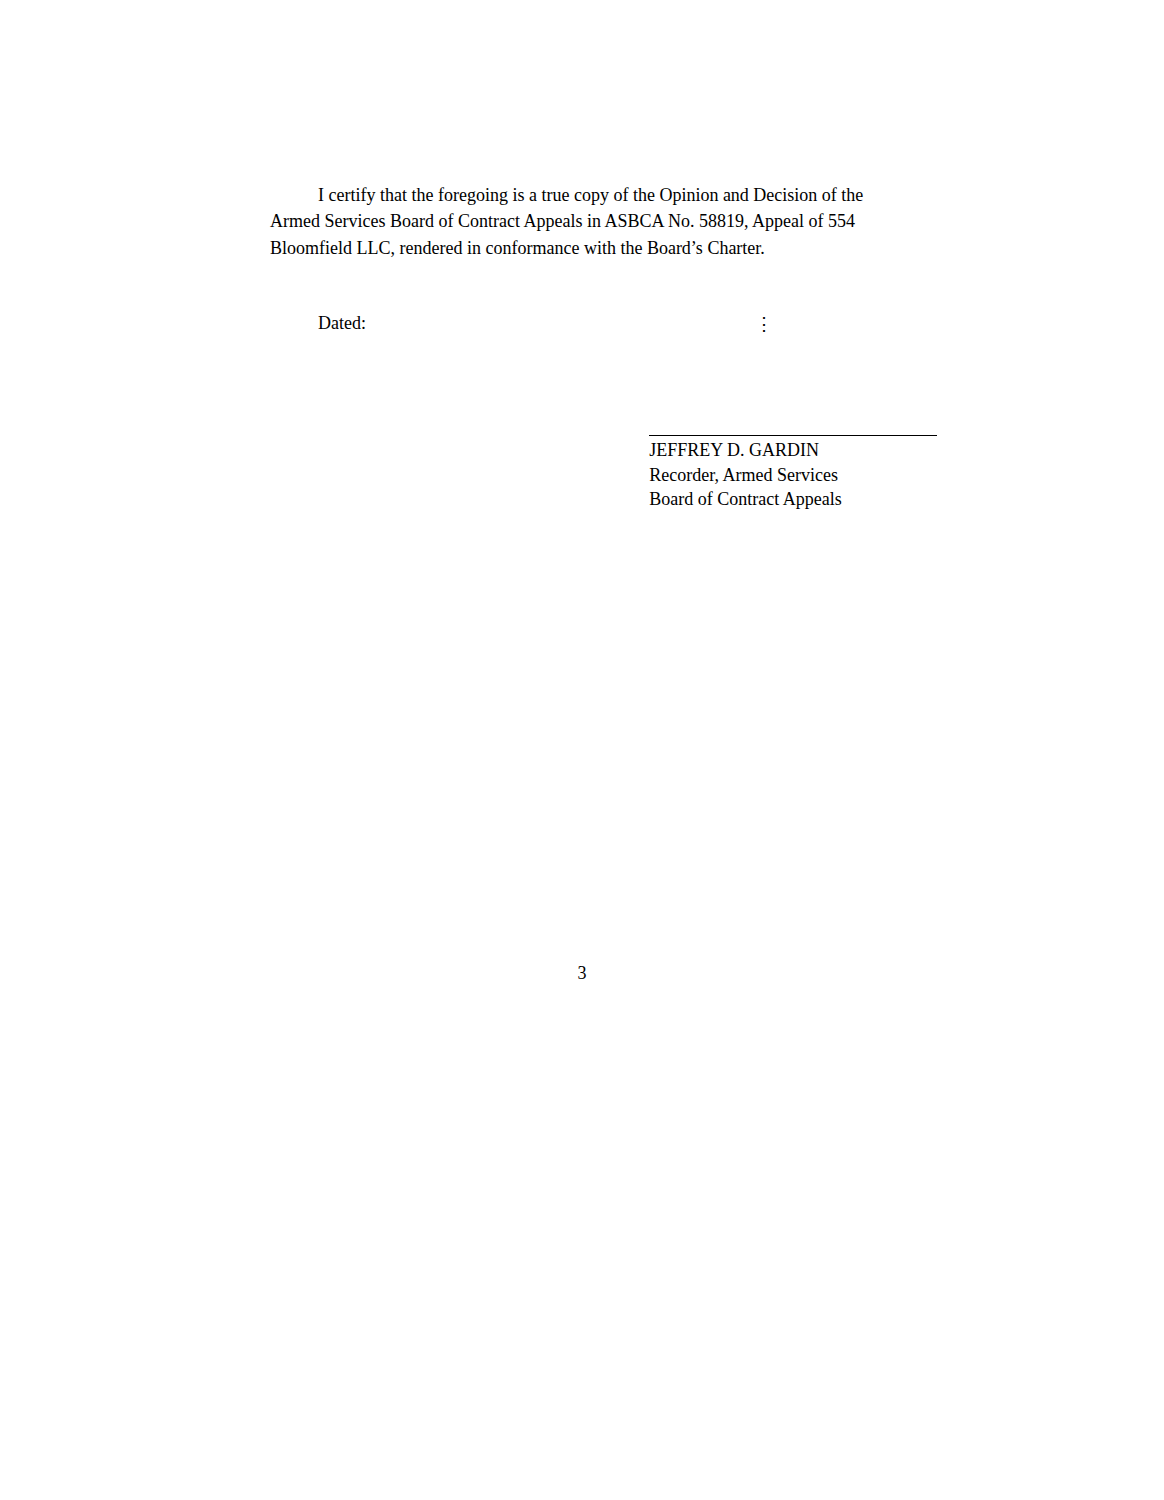I certify that the foregoing is a true copy of the Opinion and Decision of the Armed Services Board of Contract Appeals in ASBCA No. 58819, Appeal of 554 Bloomfield LLC, rendered in conformance with the Board’s Charter.
Dated: ⋮
JEFFREY D. GARDIN
Recorder, Armed Services
Board of Contract Appeals
3